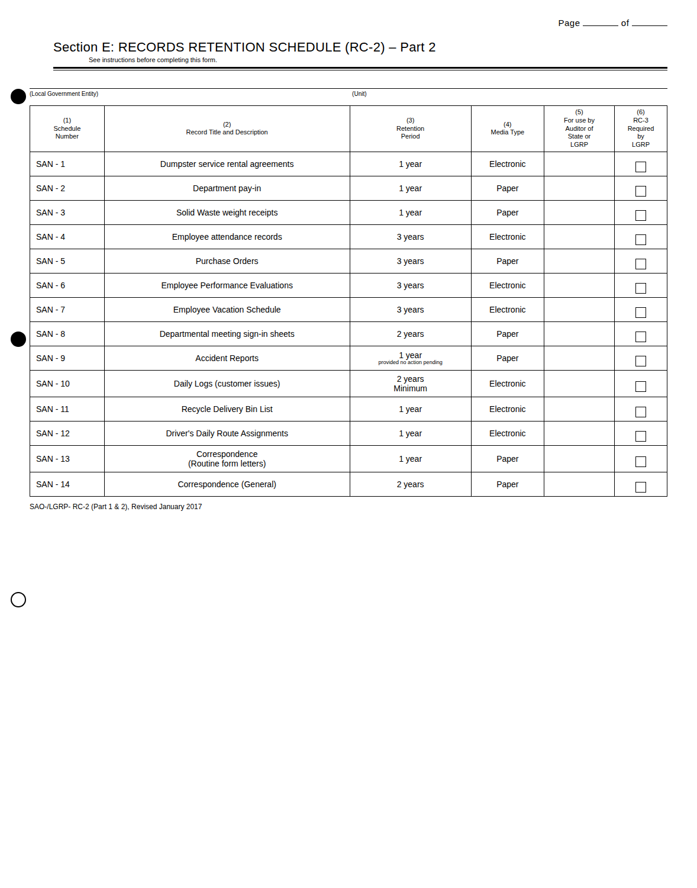Page of
Section E: RECORDS RETENTION SCHEDULE (RC-2) – Part 2
See instructions before completing this form.
(Local Government Entity)
(Unit)
| (1) Schedule Number | (2) Record Title and Description | (3) Retention Period | (4) Media Type | (5) For use by Auditor of State or LGRP | (6) RC-3 Required by LGRP |
| --- | --- | --- | --- | --- | --- |
| SAN - 1 | Dumpster service rental agreements | 1 year | Electronic | | |
| SAN - 2 | Department pay-in | 1 year | Paper | | |
| SAN - 3 | Solid Waste weight receipts | 1 year | Paper | | |
| SAN - 4 | Employee attendance records | 3 years | Electronic | | |
| SAN - 5 | Purchase Orders | 3 years | Paper | | |
| SAN - 6 | Employee Performance Evaluations | 3 years | Electronic | | |
| SAN - 7 | Employee Vacation Schedule | 3 years | Electronic | | |
| SAN - 8 | Departmental meeting sign-in sheets | 2 years | Paper | | |
| SAN - 9 | Accident Reports | 1 year provided no action pending | Paper | | |
| SAN - 10 | Daily Logs (customer issues) | 2 years Minimum | Electronic | | |
| SAN - 11 | Recycle Delivery Bin List | 1 year | Electronic | | |
| SAN - 12 | Driver's Daily Route Assignments | 1 year | Electronic | | |
| SAN - 13 | Correspondence (Routine form letters) | 1 year | Paper | | |
| SAN - 14 | Correspondence (General) | 2 years | Paper | | |
SAO-/LGRP- RC-2 (Part 1 & 2), Revised January 2017